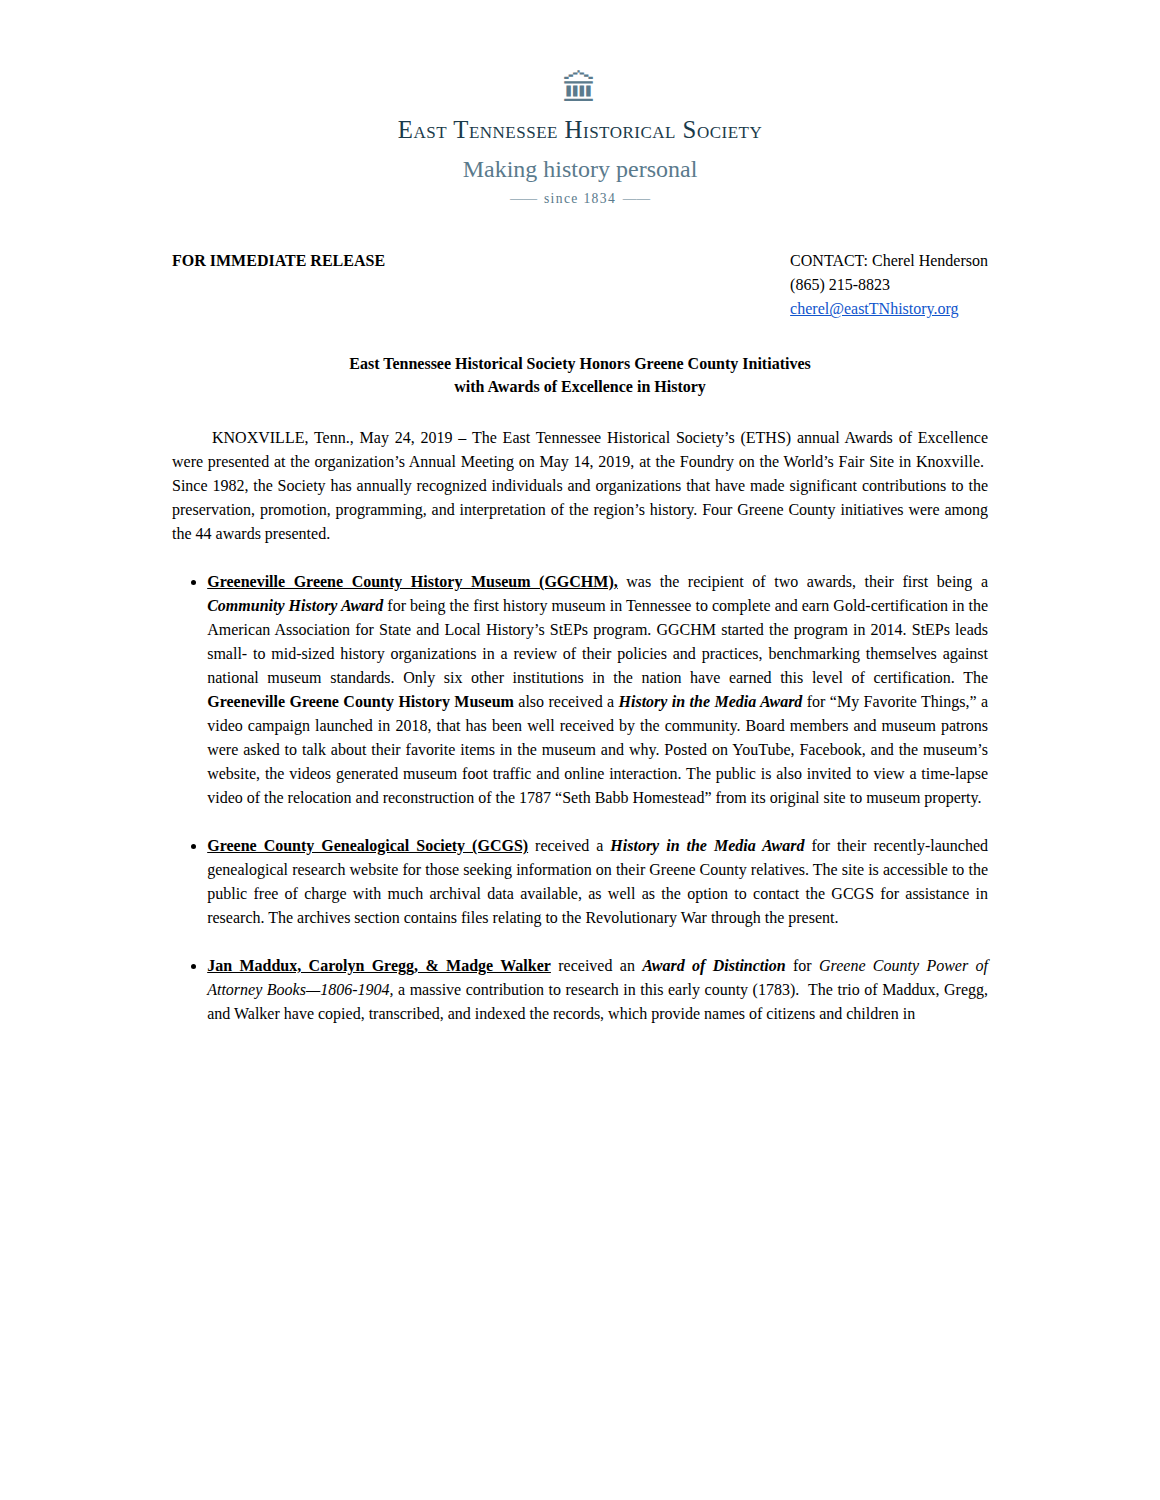🏛
East Tennessee Historical Society
Making history personal
since 1834
FOR IMMEDIATE RELEASE
CONTACT: Cherel Henderson
(865) 215-8823
cherel@eastTNhistory.org
East Tennessee Historical Society Honors Greene County Initiatives
with Awards of Excellence in History
KNOXVILLE, Tenn., May 24, 2019 – The East Tennessee Historical Society’s (ETHS) annual Awards of Excellence were presented at the organization’s Annual Meeting on May 14, 2019, at the Foundry on the World’s Fair Site in Knoxville. Since 1982, the Society has annually recognized individuals and organizations that have made significant contributions to the preservation, promotion, programming, and interpretation of the region’s history. Four Greene County initiatives were among the 44 awards presented.
Greeneville Greene County History Museum (GGCHM), was the recipient of two awards, their first being a Community History Award for being the first history museum in Tennessee to complete and earn Gold-certification in the American Association for State and Local History’s StEPs program. GGCHM started the program in 2014. StEPs leads small- to mid-sized history organizations in a review of their policies and practices, benchmarking themselves against national museum standards. Only six other institutions in the nation have earned this level of certification. The Greeneville Greene County History Museum also received a History in the Media Award for “My Favorite Things,” a video campaign launched in 2018, that has been well received by the community. Board members and museum patrons were asked to talk about their favorite items in the museum and why. Posted on YouTube, Facebook, and the museum’s website, the videos generated museum foot traffic and online interaction. The public is also invited to view a time-lapse video of the relocation and reconstruction of the 1787 “Seth Babb Homestead” from its original site to museum property.
Greene County Genealogical Society (GCGS) received a History in the Media Award for their recently-launched genealogical research website for those seeking information on their Greene County relatives. The site is accessible to the public free of charge with much archival data available, as well as the option to contact the GCGS for assistance in research. The archives section contains files relating to the Revolutionary War through the present.
Jan Maddux, Carolyn Gregg, & Madge Walker received an Award of Distinction for Greene County Power of Attorney Books—1806-1904, a massive contribution to research in this early county (1783). The trio of Maddux, Gregg, and Walker have copied, transcribed, and indexed the records, which provide names of citizens and children in